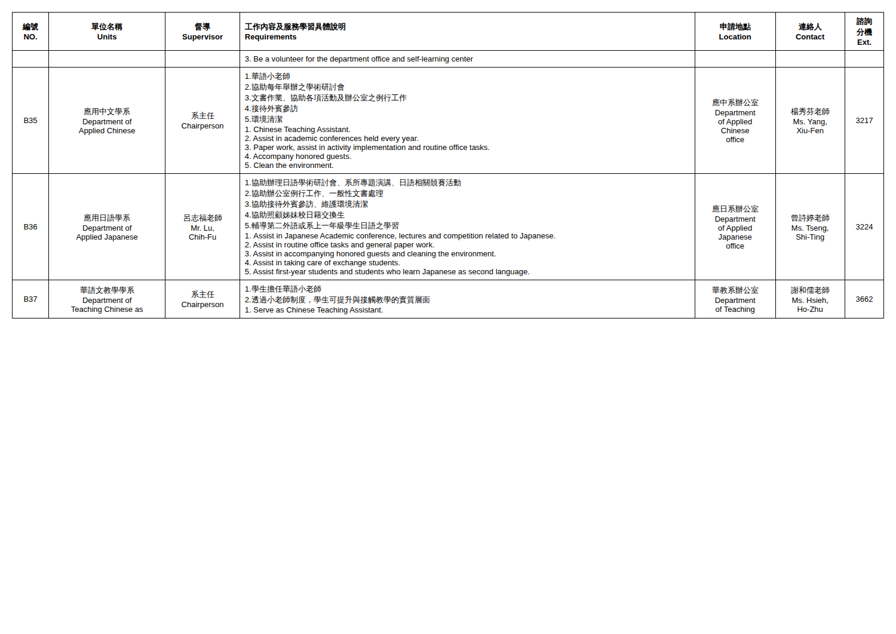| 編號 NO. | 單位名稱 Units | 督導 Supervisor | 工作內容及服務學習具體說明 Requirements | 申請地點 Location | 連絡人 Contact | 諮詢 分機 Ext. |
| --- | --- | --- | --- | --- | --- | --- |
| | | | 3. Be a volunteer for the department office and self-learning center | | | |
| B35 | 應用中文學系 Department of Applied Chinese | 系主任 Chairperson | 1.華語小老師 2.協助每年舉辦之學術研討會 3.文書作業、協助各項活動及辦公室之例行工作 4.接待外賓參訪 5.環境清潔 1. Chinese Teaching Assistant. 2. Assist in academic conferences held every year. 3. Paper work, assist in activity implementation and routine office tasks. 4. Accompany honored guests. 5. Clean the environment. | 應中系辦公室 Department of Applied Chinese office | 楊秀芬老師 Ms. Yang, Xiu-Fen | 3217 |
| B36 | 應用日語學系 Department of Applied Japanese | 呂志福老師 Mr. Lu, Chih-Fu | 1.協助辦理日語學術研討會、系所專題演講、日語相關競賽活動 2.協助辦公室例行工作、一般性文書處理 3.協助接待外賓參訪、維護環境清潔 4.協助照顧姊妹校日籍交換生 5.輔導第二外語或系上一年級學生日語之學習 1. Assist in Japanese Academic conference, lectures and competition related to Japanese. 2. Assist in routine office tasks and general paper work. 3. Assist in accompanying honored guests and cleaning the environment. 4. Assist in taking care of exchange students. 5. Assist first-year students and students who learn Japanese as second language. | 應日系辦公室 Department of Applied Japanese office | 曾詩婷老師 Ms. Tseng, Shi-Ting | 3224 |
| B37 | 華語文教學學系 Department of Teaching Chinese as | 系主任 Chairperson | 1.學生擔任華語小老師 2.透過小老師制度，學生可提升與接觸教學的實質層面 1. Serve as Chinese Teaching Assistant. | 華教系辦公室 Department of Teaching | 謝和儒老師 Ms. Hsieh, Ho-Zhu | 3662 |